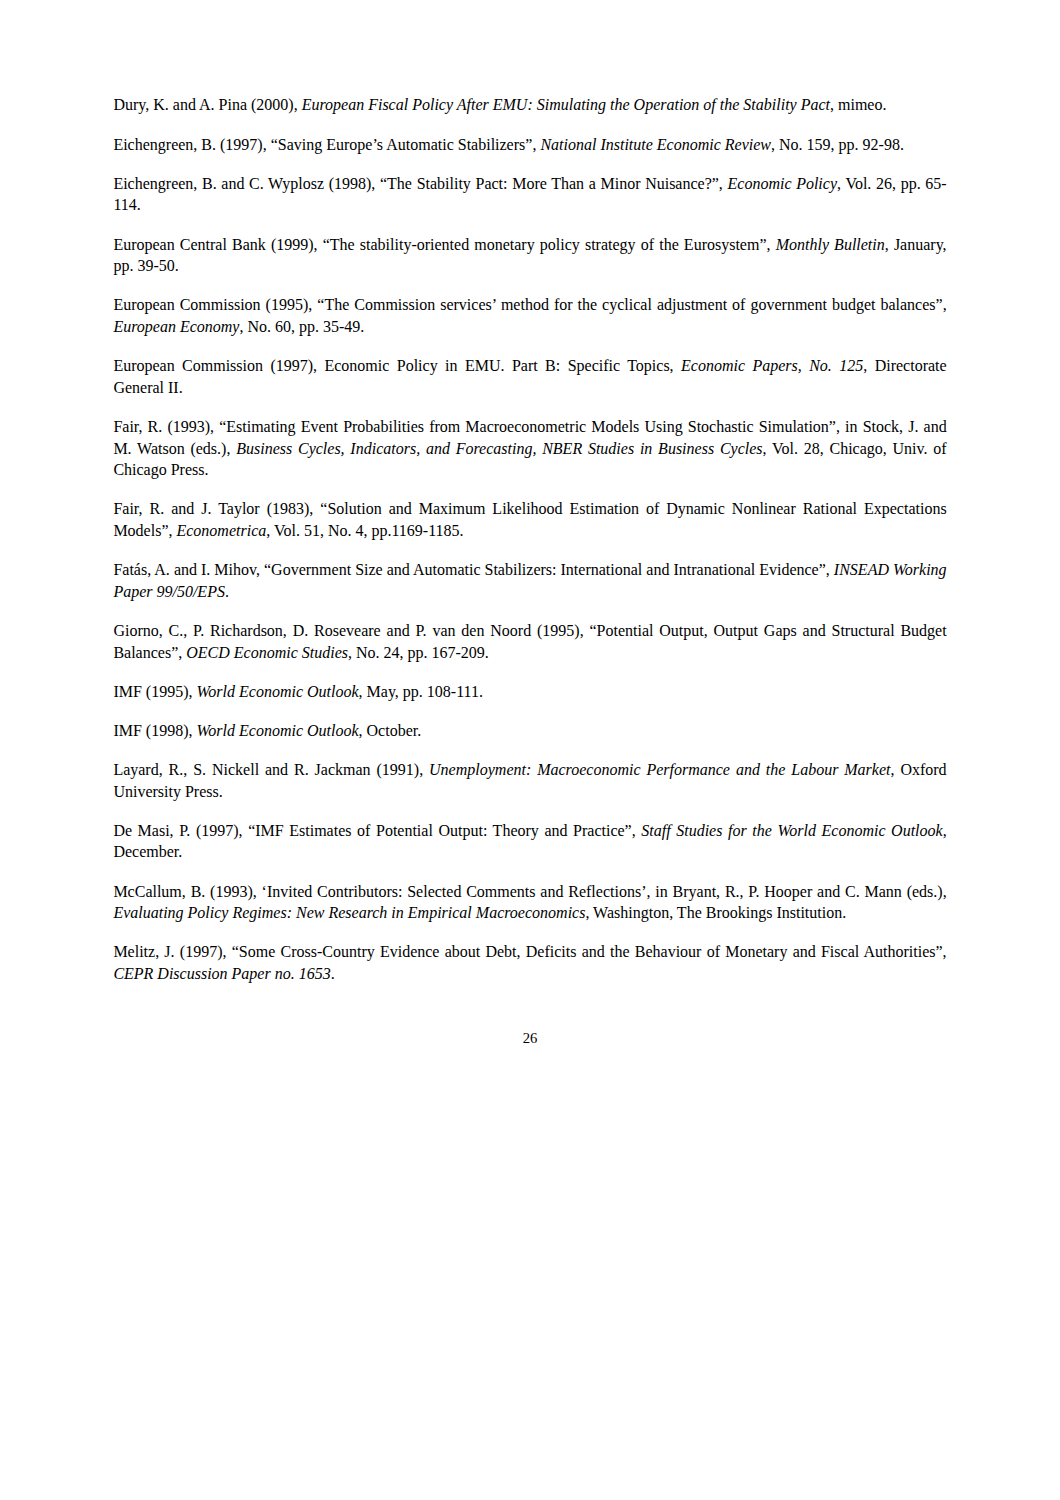Dury, K. and A. Pina (2000), European Fiscal Policy After EMU: Simulating the Operation of the Stability Pact, mimeo.
Eichengreen, B. (1997), “Saving Europe’s Automatic Stabilizers”, National Institute Economic Review, No. 159, pp. 92-98.
Eichengreen, B. and C. Wyplosz (1998), “The Stability Pact: More Than a Minor Nuisance?”, Economic Policy, Vol. 26, pp. 65-114.
European Central Bank (1999), “The stability-oriented monetary policy strategy of the Eurosystem”, Monthly Bulletin, January, pp. 39-50.
European Commission (1995), “The Commission services’ method for the cyclical adjustment of government budget balances”, European Economy, No. 60, pp. 35-49.
European Commission (1997), Economic Policy in EMU. Part B: Specific Topics, Economic Papers, No. 125, Directorate General II.
Fair, R. (1993), “Estimating Event Probabilities from Macroeconometric Models Using Stochastic Simulation”, in Stock, J. and M. Watson (eds.), Business Cycles, Indicators, and Forecasting, NBER Studies in Business Cycles, Vol. 28, Chicago, Univ. of Chicago Press.
Fair, R. and J. Taylor (1983), “Solution and Maximum Likelihood Estimation of Dynamic Nonlinear Rational Expectations Models”, Econometrica, Vol. 51, No. 4, pp.1169-1185.
Fatás, A. and I. Mihov, “Government Size and Automatic Stabilizers: International and Intranational Evidence”, INSEAD Working Paper 99/50/EPS.
Giorno, C., P. Richardson, D. Roseveare and P. van den Noord (1995), “Potential Output, Output Gaps and Structural Budget Balances”, OECD Economic Studies, No. 24, pp. 167-209.
IMF (1995), World Economic Outlook, May, pp. 108-111.
IMF (1998), World Economic Outlook, October.
Layard, R., S. Nickell and R. Jackman (1991), Unemployment: Macroeconomic Performance and the Labour Market, Oxford University Press.
De Masi, P. (1997), “IMF Estimates of Potential Output: Theory and Practice”, Staff Studies for the World Economic Outlook, December.
McCallum, B. (1993), ‘Invited Contributors: Selected Comments and Reflections’, in Bryant, R., P. Hooper and C. Mann (eds.), Evaluating Policy Regimes: New Research in Empirical Macroeconomics, Washington, The Brookings Institution.
Melitz, J. (1997), “Some Cross-Country Evidence about Debt, Deficits and the Behaviour of Monetary and Fiscal Authorities”, CEPR Discussion Paper no. 1653.
26